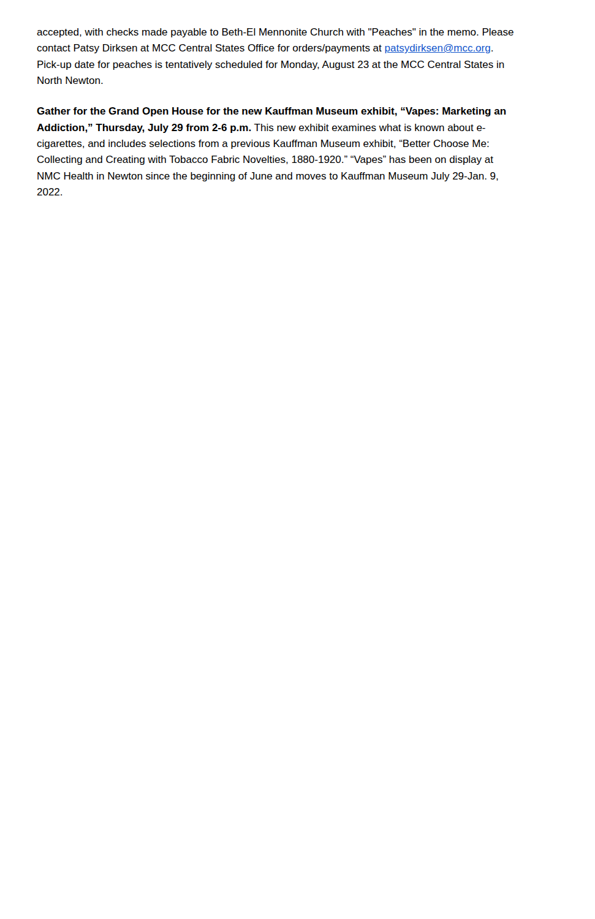accepted, with checks made payable to Beth-El Mennonite Church with "Peaches" in the memo. Please contact Patsy Dirksen at MCC Central States Office for orders/payments at patsydirksen@mcc.org. Pick-up date for peaches is tentatively scheduled for Monday, August 23 at the MCC Central States in North Newton.
Gather for the Grand Open House for the new Kauffman Museum exhibit, “Vapes: Marketing an Addiction,” Thursday, July 29 from 2-6 p.m. This new exhibit examines what is known about e-cigarettes, and includes selections from a previous Kauffman Museum exhibit, “Better Choose Me: Collecting and Creating with Tobacco Fabric Novelties, 1880-1920.” “Vapes” has been on display at NMC Health in Newton since the beginning of June and moves to Kauffman Museum July 29-Jan. 9, 2022.